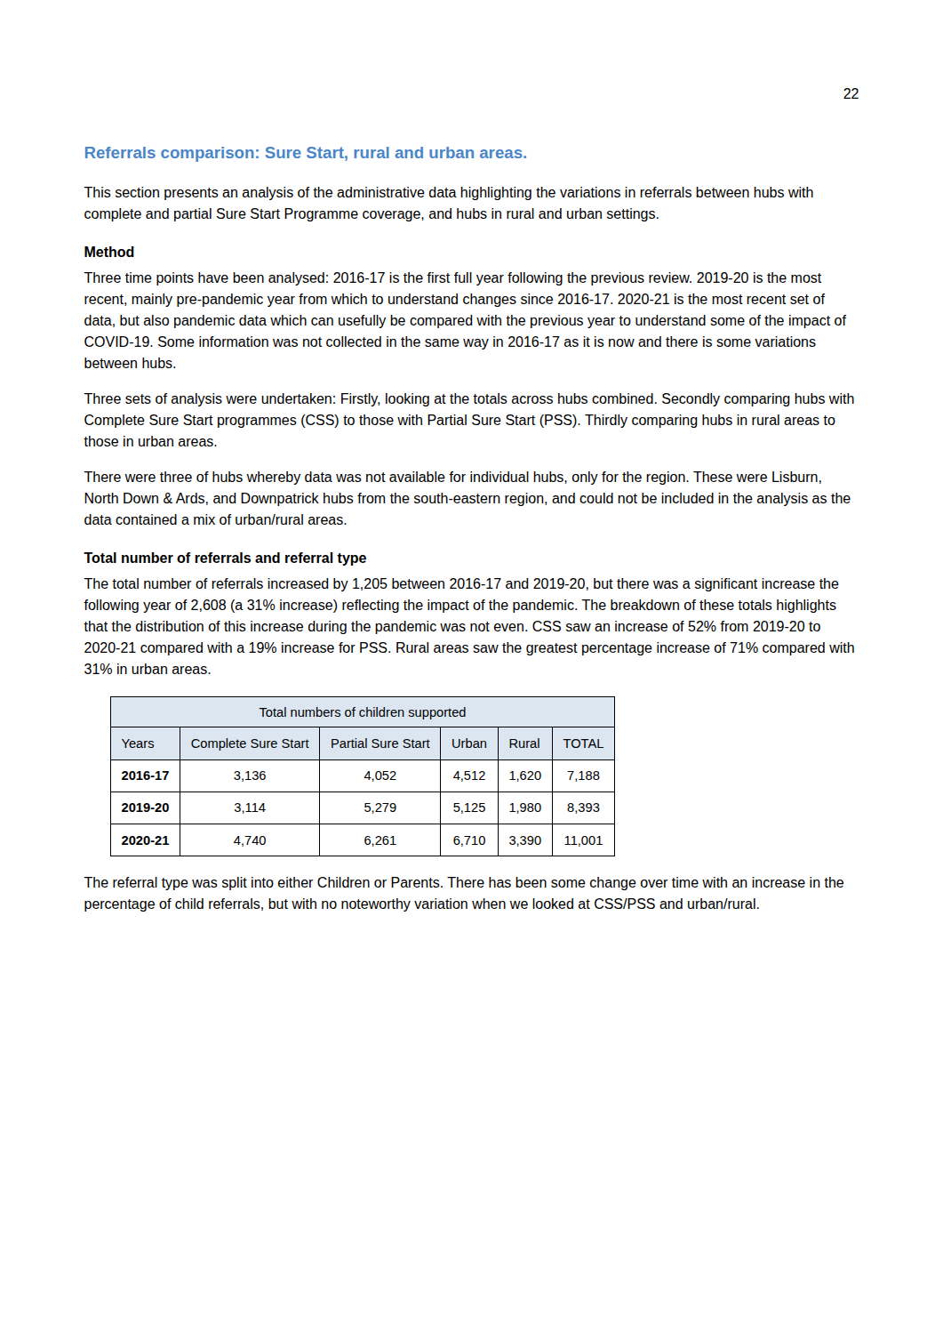22
Referrals comparison: Sure Start, rural and urban areas.
This section presents an analysis of the administrative data highlighting the variations in referrals between hubs with complete and partial Sure Start Programme coverage, and hubs in rural and urban settings.
Method
Three time points have been analysed: 2016-17 is the first full year following the previous review. 2019-20 is the most recent, mainly pre-pandemic year from which to understand changes since 2016-17. 2020-21 is the most recent set of data, but also pandemic data which can usefully be compared with the previous year to understand some of the impact of COVID-19. Some information was not collected in the same way in 2016-17 as it is now and there is some variations between hubs.
Three sets of analysis were undertaken: Firstly, looking at the totals across hubs combined. Secondly comparing hubs with Complete Sure Start programmes (CSS) to those with Partial Sure Start (PSS). Thirdly comparing hubs in rural areas to those in urban areas.
There were three of hubs whereby data was not available for individual hubs, only for the region. These were Lisburn, North Down & Ards, and Downpatrick hubs from the south-eastern region, and could not be included in the analysis as the data contained a mix of urban/rural areas.
Total number of referrals and referral type
The total number of referrals increased by 1,205 between 2016-17 and 2019-20, but there was a significant increase the following year of 2,608 (a 31% increase) reflecting the impact of the pandemic. The breakdown of these totals highlights that the distribution of this increase during the pandemic was not even. CSS saw an increase of 52% from 2019-20 to 2020-21 compared with a 19% increase for PSS. Rural areas saw the greatest percentage increase of 71% compared with 31% in urban areas.
Total numbers of children supported
| Years | Complete Sure Start | Partial Sure Start | Urban | Rural | TOTAL |
| --- | --- | --- | --- | --- | --- |
| 2016-17 | 3,136 | 4,052 | 4,512 | 1,620 | 7,188 |
| 2019-20 | 3,114 | 5,279 | 5,125 | 1,980 | 8,393 |
| 2020-21 | 4,740 | 6,261 | 6,710 | 3,390 | 11,001 |
The referral type was split into either Children or Parents. There has been some change over time with an increase in the percentage of child referrals, but with no noteworthy variation when we looked at CSS/PSS and urban/rural.